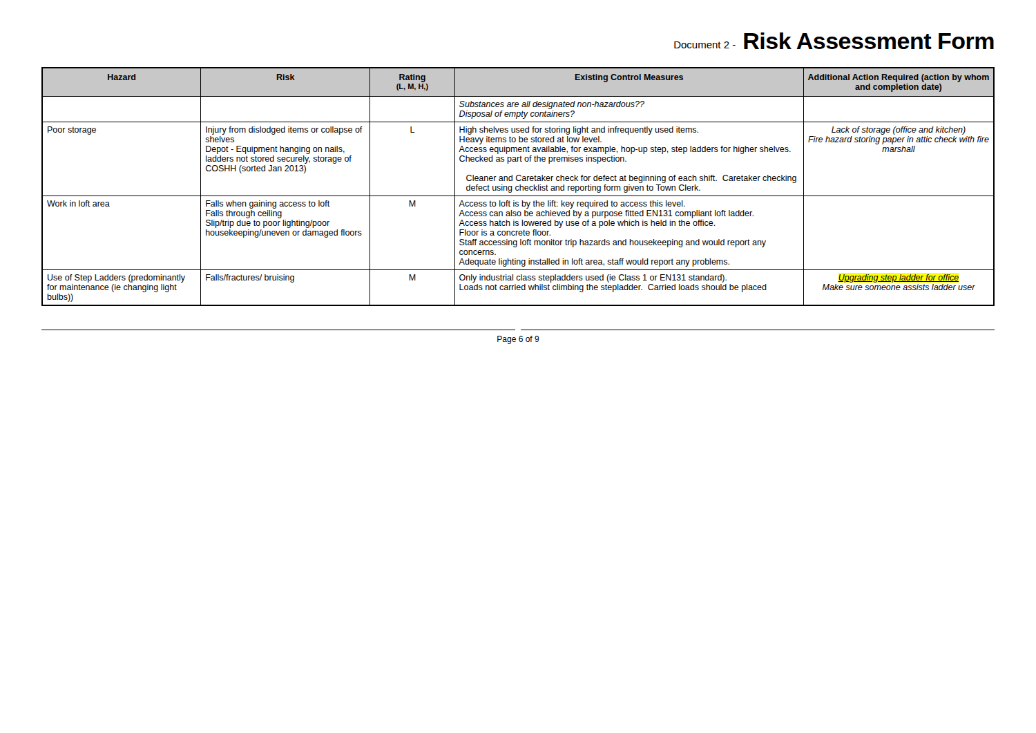Document 2 - Risk Assessment Form
| Hazard | Risk | Rating (L, M, H,) | Existing Control Measures | Additional Action Required (action by whom and completion date) |
| --- | --- | --- | --- | --- |
| | | | Substances are all designated non-hazardous?? Disposal of empty containers? | |
| Poor storage | Injury from dislodged items or collapse of shelves Depot - Equipment hanging on nails, ladders not stored securely, storage of COSHH (sorted Jan 2013) | L | High shelves used for storing light and infrequently used items. Heavy items to be stored at low level. Access equipment available, for example, hop-up step, step ladders for higher shelves. Checked as part of the premises inspection. Cleaner and Caretaker check for defect at beginning of each shift. Caretaker checking defect using checklist and reporting form given to Town Clerk. | Lack of storage (office and kitchen) Fire hazard storing paper in attic check with fire marshall |
| Work in loft area | Falls when gaining access to loft Falls through ceiling Slip/trip due to poor lighting/poor housekeeping/uneven or damaged floors | M | Access to loft is by the lift: key required to access this level. Access can also be achieved by a purpose fitted EN131 compliant loft ladder. Access hatch is lowered by use of a pole which is held in the office. Floor is a concrete floor. Staff accessing loft monitor trip hazards and housekeeping and would report any concerns. Adequate lighting installed in loft area, staff would report any problems. | |
| Use of Step Ladders (predominantly for maintenance (ie changing light bulbs)) | Falls/fractures/ bruising | M | Only industrial class stepladders used (ie Class 1 or EN131 standard). Loads not carried whilst climbing the stepladder. Carried loads should be placed | Upgrading step ladder for office Make sure someone assists ladder user |
Page 6 of 9